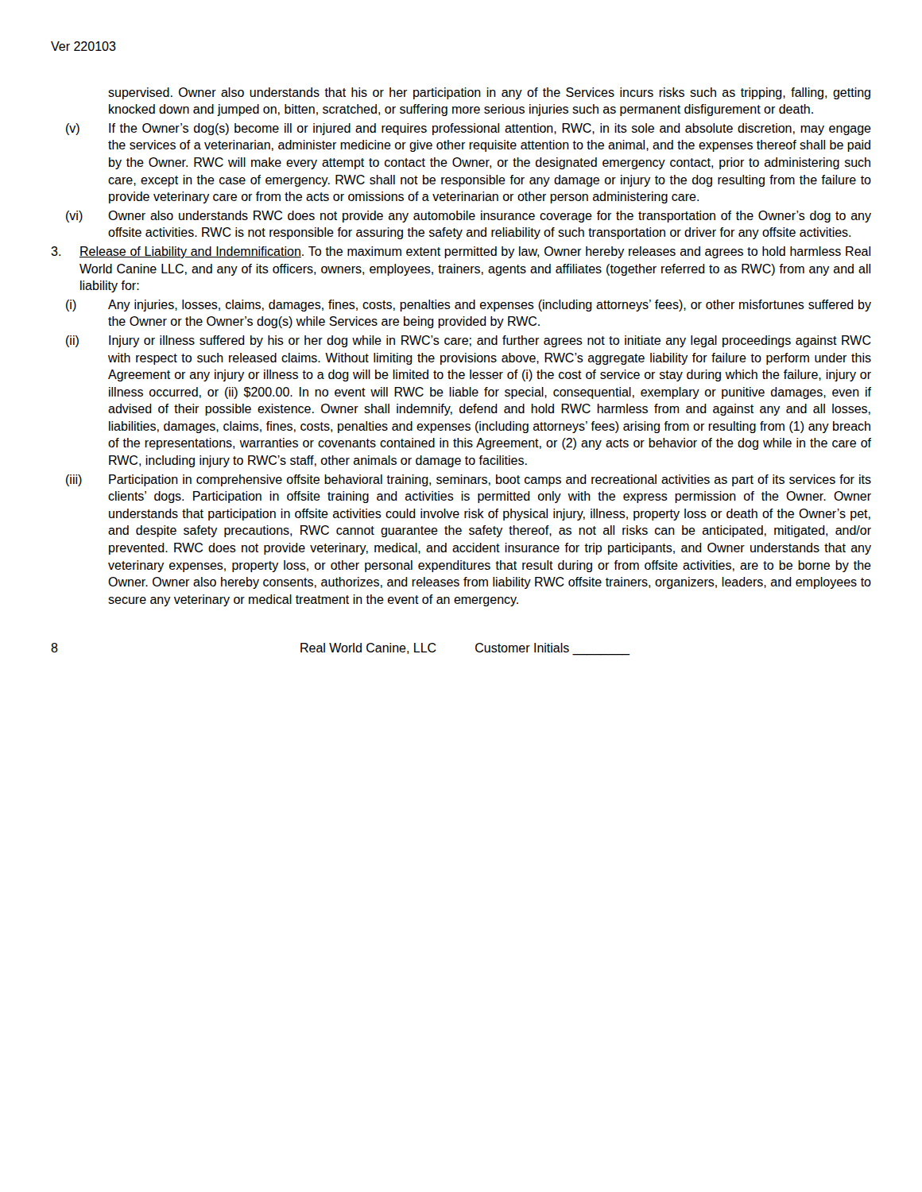Ver 220103
supervised. Owner also understands that his or her participation in any of the Services incurs risks such as tripping, falling, getting knocked down and jumped on, bitten, scratched, or suffering more serious injuries such as permanent disfigurement or death.
(v)
If the Owner’s dog(s) become ill or injured and requires professional attention, RWC, in its sole and absolute discretion, may engage the services of a veterinarian, administer medicine or give other requisite attention to the animal, and the expenses thereof shall be paid by the Owner. RWC will make every attempt to contact the Owner, or the designated emergency contact, prior to administering such care, except in the case of emergency. RWC shall not be responsible for any damage or injury to the dog resulting from the failure to provide veterinary care or from the acts or omissions of a veterinarian or other person administering care.
(vi)
Owner also understands RWC does not provide any automobile insurance coverage for the transportation of the Owner’s dog to any offsite activities. RWC is not responsible for assuring the safety and reliability of such transportation or driver for any offsite activities.
3.
Release of Liability and Indemnification. To the maximum extent permitted by law, Owner hereby releases and agrees to hold harmless Real World Canine LLC, and any of its officers, owners, employees, trainers, agents and affiliates (together referred to as RWC) from any and all liability for:
(i)
Any injuries, losses, claims, damages, fines, costs, penalties and expenses (including attorneys’ fees), or other misfortunes suffered by the Owner or the Owner’s dog(s) while Services are being provided by RWC.
(ii)
Injury or illness suffered by his or her dog while in RWC’s care; and further agrees not to initiate any legal proceedings against RWC with respect to such released claims. Without limiting the provisions above, RWC’s aggregate liability for failure to perform under this Agreement or any injury or illness to a dog will be limited to the lesser of (i) the cost of service or stay during which the failure, injury or illness occurred, or (ii) $200.00. In no event will RWC be liable for special, consequential, exemplary or punitive damages, even if advised of their possible existence. Owner shall indemnify, defend and hold RWC harmless from and against any and all losses, liabilities, damages, claims, fines, costs, penalties and expenses (including attorneys’ fees) arising from or resulting from (1) any breach of the representations, warranties or covenants contained in this Agreement, or (2) any acts or behavior of the dog while in the care of RWC, including injury to RWC’s staff, other animals or damage to facilities.
(iii)
Participation in comprehensive offsite behavioral training, seminars, boot camps and recreational activities as part of its services for its clients’ dogs. Participation in offsite training and activities is permitted only with the express permission of the Owner. Owner understands that participation in offsite activities could involve risk of physical injury, illness, property loss or death of the Owner’s pet, and despite safety precautions, RWC cannot guarantee the safety thereof, as not all risks can be anticipated, mitigated, and/or prevented. RWC does not provide veterinary, medical, and accident insurance for trip participants, and Owner understands that any veterinary expenses, property loss, or other personal expenditures that result during or from offsite activities, are to be borne by the Owner. Owner also hereby consents, authorizes, and releases from liability RWC offsite trainers, organizers, leaders, and employees to secure any veterinary or medical treatment in the event of an emergency.
8
Real World Canine, LLCCustomer Initials ________